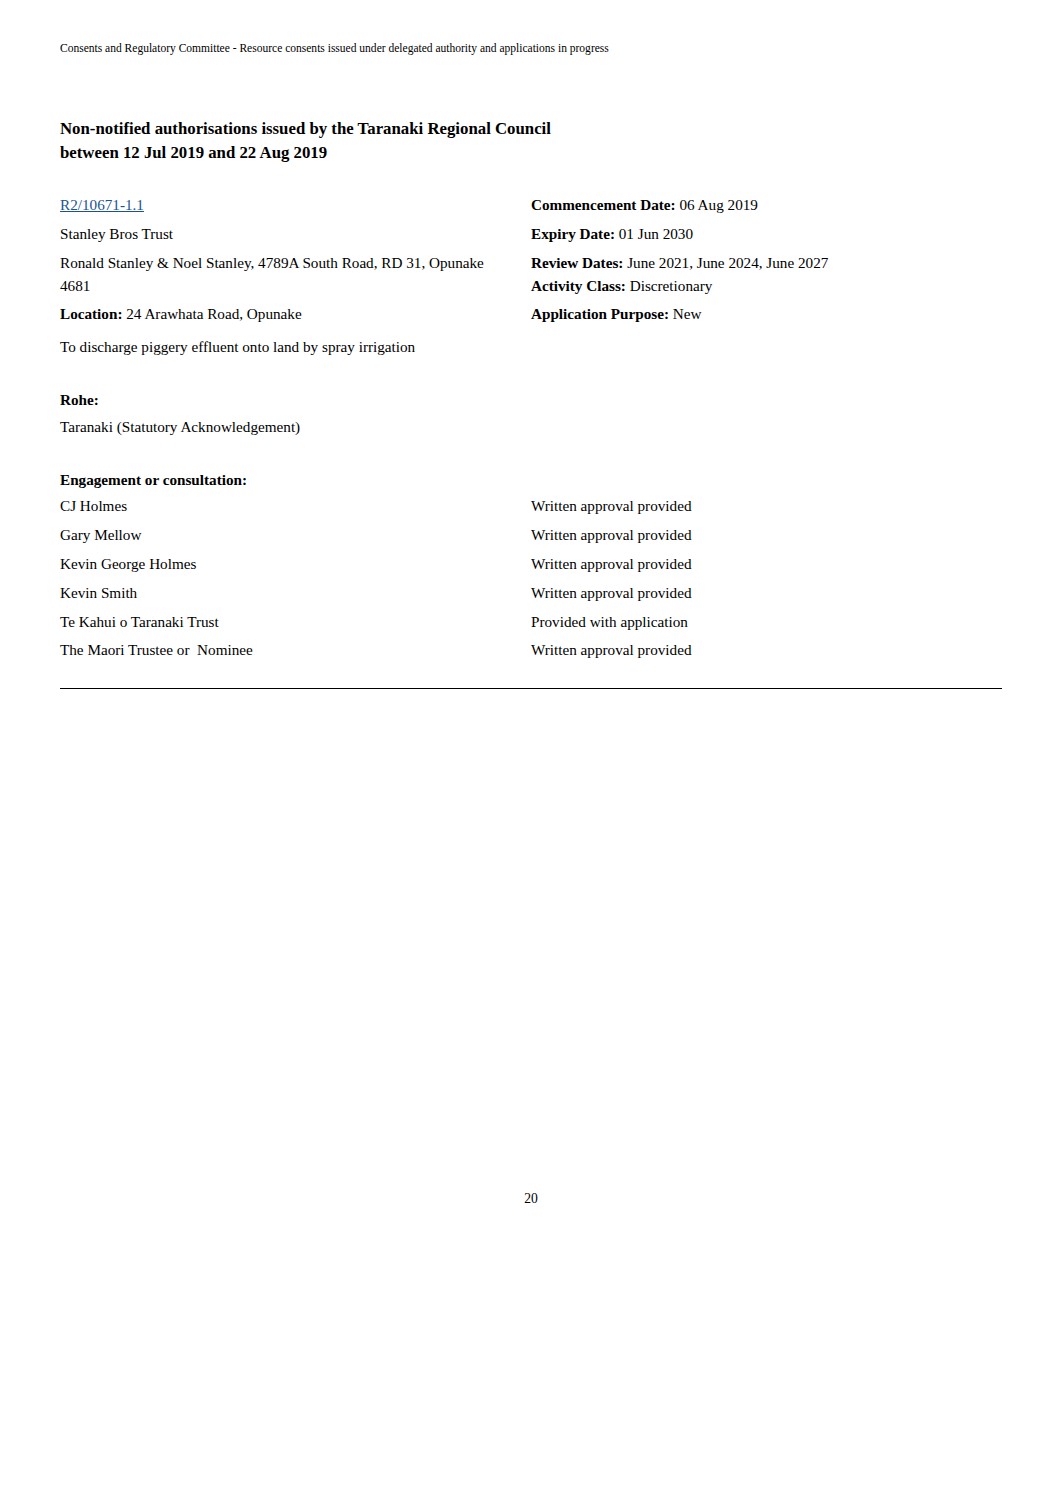Consents and Regulatory Committee - Resource consents issued under delegated authority and applications in progress
Non-notified authorisations issued by the Taranaki Regional Council
between 12 Jul 2019 and 22 Aug 2019
| R2/10671-1.1 | Commencement Date: 06 Aug 2019 |
| Stanley Bros Trust | Expiry Date: 01 Jun 2030 |
| Ronald Stanley & Noel Stanley, 4789A South Road, RD 31, Opunake 4681 | Review Dates: June 2021, June 2024, June 2027 Activity Class: Discretionary |
| Location: 24 Arawhata Road, Opunake | Application Purpose: New |
To discharge piggery effluent onto land by spray irrigation
Rohe:
Taranaki (Statutory Acknowledgement)
Engagement or consultation:
| CJ Holmes | Written approval provided |
| Gary Mellow | Written approval provided |
| Kevin George Holmes | Written approval provided |
| Kevin Smith | Written approval provided |
| Te Kahui o Taranaki Trust | Provided with application |
| The Maori Trustee or Nominee | Written approval provided |
20